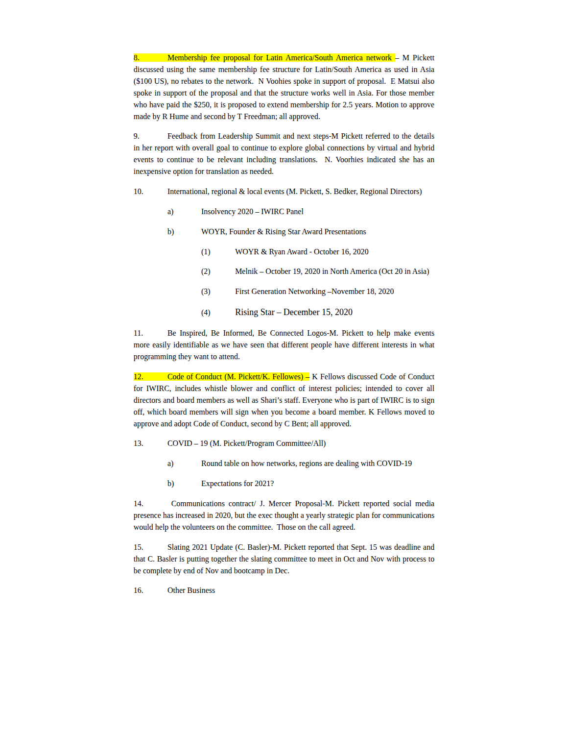8. Membership fee proposal for Latin America/South America network – M Pickett discussed using the same membership fee structure for Latin/South America as used in Asia ($100 US), no rebates to the network. N Voohies spoke in support of proposal. E Matsui also spoke in support of the proposal and that the structure works well in Asia. For those member who have paid the $250, it is proposed to extend membership for 2.5 years. Motion to approve made by R Hume and second by T Freedman; all approved.
9. Feedback from Leadership Summit and next steps-M Pickett referred to the details in her report with overall goal to continue to explore global connections by virtual and hybrid events to continue to be relevant including translations. N. Voorhies indicated she has an inexpensive option for translation as needed.
10. International, regional & local events (M. Pickett, S. Bedker, Regional Directors)
a) Insolvency 2020 – IWIRC Panel
b) WOYR, Founder & Rising Star Award Presentations
(1) WOYR & Ryan Award - October 16, 2020
(2) Melnik – October 19, 2020 in North America (Oct 20 in Asia)
(3) First Generation Networking –November 18, 2020
(4) Rising Star – December 15, 2020
11. Be Inspired, Be Informed, Be Connected Logos-M. Pickett to help make events more easily identifiable as we have seen that different people have different interests in what programming they want to attend.
12. Code of Conduct (M. Pickett/K. Fellowes) – K Fellows discussed Code of Conduct for IWIRC, includes whistle blower and conflict of interest policies; intended to cover all directors and board members as well as Shari’s staff. Everyone who is part of IWIRC is to sign off, which board members will sign when you become a board member. K Fellows moved to approve and adopt Code of Conduct, second by C Bent; all approved.
13. COVID – 19 (M. Pickett/Program Committee/All)
a) Round table on how networks, regions are dealing with COVID-19
b) Expectations for 2021?
14. Communications contract/ J. Mercer Proposal-M. Pickett reported social media presence has increased in 2020, but the exec thought a yearly strategic plan for communications would help the volunteers on the committee. Those on the call agreed.
15. Slating 2021 Update (C. Basler)-M. Pickett reported that Sept. 15 was deadline and that C. Basler is putting together the slating committee to meet in Oct and Nov with process to be complete by end of Nov and bootcamp in Dec.
16. Other Business